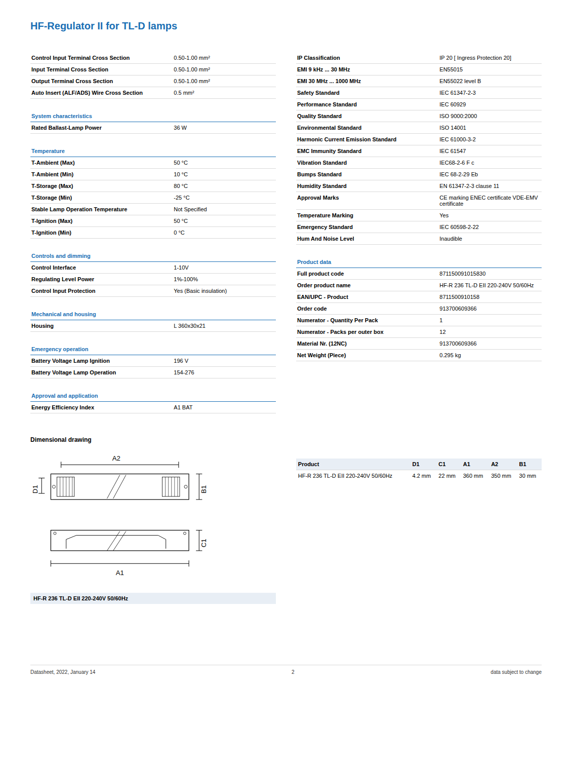HF-Regulator II for TL-D lamps
| Control Input Terminal Cross Section | 0.50-1.00 mm² |
| Input Terminal Cross Section | 0.50-1.00 mm² |
| Output Terminal Cross Section | 0.50-1.00 mm² |
| Auto Insert (ALF/ADS) Wire Cross Section | 0.5 mm² |
| System characteristics |
| Rated Ballast-Lamp Power | 36 W |
| Temperature |
| T-Ambient (Max) | 50 °C |
| T-Ambient (Min) | 10 °C |
| T-Storage (Max) | 80 °C |
| T-Storage (Min) | -25 °C |
| Stable Lamp Operation Temperature | Not Specified |
| T-Ignition (Max) | 50 °C |
| T-Ignition (Min) | 0 °C |
| Controls and dimming |
| Control Interface | 1-10V |
| Regulating Level Power | 1%-100% |
| Control Input Protection | Yes (Basic insulation) |
| Mechanical and housing |
| Housing | L 360x30x21 |
| Emergency operation |
| Battery Voltage Lamp Ignition | 196 V |
| Battery Voltage Lamp Operation | 154-276 |
| Approval and application |
| Energy Efficiency Index | A1 BAT |
| IP Classification | IP 20 [ Ingress Protection 20] |
| EMI 9 kHz ... 30 MHz | EN55015 |
| EMI 30 MHz ... 1000 MHz | EN55022 level B |
| Safety Standard | IEC 61347-2-3 |
| Performance Standard | IEC 60929 |
| Quality Standard | ISO 9000:2000 |
| Environmental Standard | ISO 14001 |
| Harmonic Current Emission Standard | IEC 61000-3-2 |
| EMC Immunity Standard | IEC 61547 |
| Vibration Standard | IEC68-2-6 F c |
| Bumps Standard | IEC 68-2-29 Eb |
| Humidity Standard | EN 61347-2-3 clause 11 |
| Approval Marks | CE marking ENEC certificate VDE-EMV certificate |
| Temperature Marking | Yes |
| Emergency Standard | IEC 60598-2-22 |
| Hum And Noise Level | Inaudible |
| Product data |
| Full product code | 871150091015830 |
| Order product name | HF-R 236 TL-D EII 220-240V 50/60Hz |
| EAN/UPC - Product | 8711500910158 |
| Order code | 913700609366 |
| Numerator - Quantity Per Pack | 1 |
| Numerator - Packs per outer box | 12 |
| Material Nr. (12NC) | 913700609366 |
| Net Weight (Piece) | 0.295 kg |
Dimensional drawing
A2 D1 B1 C1 A1
HF-R 236 TL-D EII 220-240V 50/60Hz
| Product | D1 | C1 | A1 | A2 | B1 |
| --- | --- | --- | --- | --- | --- |
| HF-R 236 TL-D EII 220-240V 50/60Hz | 4.2 mm | 22 mm | 360 mm | 350 mm | 30 mm |
Datasheet, 2022, January 14 2 data subject to change